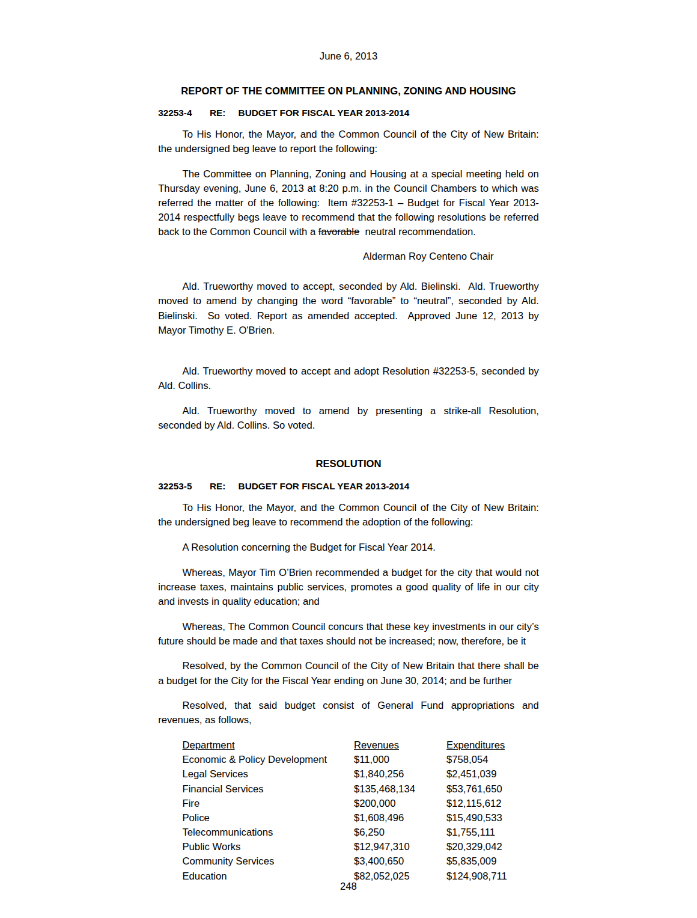June 6, 2013
REPORT OF THE COMMITTEE ON PLANNING, ZONING AND HOUSING
32253-4 RE: BUDGET FOR FISCAL YEAR 2013-2014
To His Honor, the Mayor, and the Common Council of the City of New Britain: the undersigned beg leave to report the following:
The Committee on Planning, Zoning and Housing at a special meeting held on Thursday evening, June 6, 2013 at 8:20 p.m. in the Council Chambers to which was referred the matter of the following: Item #32253-1 – Budget for Fiscal Year 2013-2014 respectfully begs leave to recommend that the following resolutions be referred back to the Common Council with a favorable neutral recommendation.
Alderman Roy Centeno Chair
Ald. Trueworthy moved to accept, seconded by Ald. Bielinski. Ald. Trueworthy moved to amend by changing the word “favorable” to “neutral”, seconded by Ald. Bielinski. So voted. Report as amended accepted. Approved June 12, 2013 by Mayor Timothy E. O'Brien.
Ald. Trueworthy moved to accept and adopt Resolution #32253-5, seconded by Ald. Collins.
Ald. Trueworthy moved to amend by presenting a strike-all Resolution, seconded by Ald. Collins. So voted.
RESOLUTION
32253-5 RE: BUDGET FOR FISCAL YEAR 2013-2014
To His Honor, the Mayor, and the Common Council of the City of New Britain: the undersigned beg leave to recommend the adoption of the following:
A Resolution concerning the Budget for Fiscal Year 2014.
Whereas, Mayor Tim O’Brien recommended a budget for the city that would not increase taxes, maintains public services, promotes a good quality of life in our city and invests in quality education; and
Whereas, The Common Council concurs that these key investments in our city’s future should be made and that taxes should not be increased; now, therefore, be it
Resolved, by the Common Council of the City of New Britain that there shall be a budget for the City for the Fiscal Year ending on June 30, 2014; and be further
Resolved, that said budget consist of General Fund appropriations and revenues, as follows,
| Department | Revenues | Expenditures |
| --- | --- | --- |
| Economic & Policy Development | $11,000 | $758,054 |
| Legal Services | $1,840,256 | $2,451,039 |
| Financial Services | $135,468,134 | $53,761,650 |
| Fire | $200,000 | $12,115,612 |
| Police | $1,608,496 | $15,490,533 |
| Telecommunications | $6,250 | $1,755,111 |
| Public Works | $12,947,310 | $20,329,042 |
| Community Services | $3,400,650 | $5,835,009 |
| Education | $82,052,025 | $124,908,711 |
248